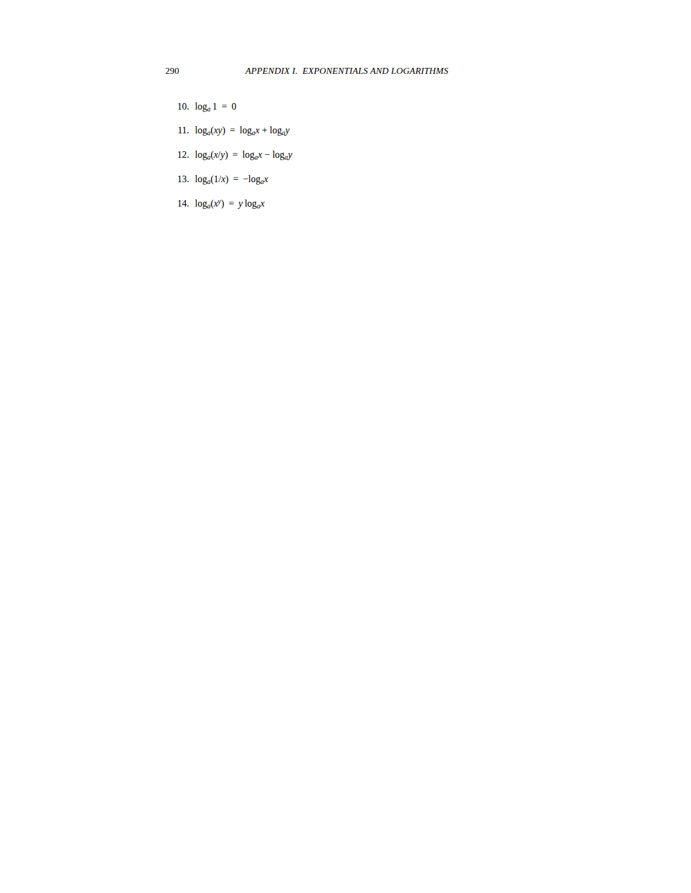290 APPENDIX I. EXPONENTIALS AND LOGARITHMS
10. loga 1 = 0
11. loga(xy) = logax + logay
12. loga(x/y) = logax − logay
13. loga(1/x) = −logax
14. loga(xy) = y logax